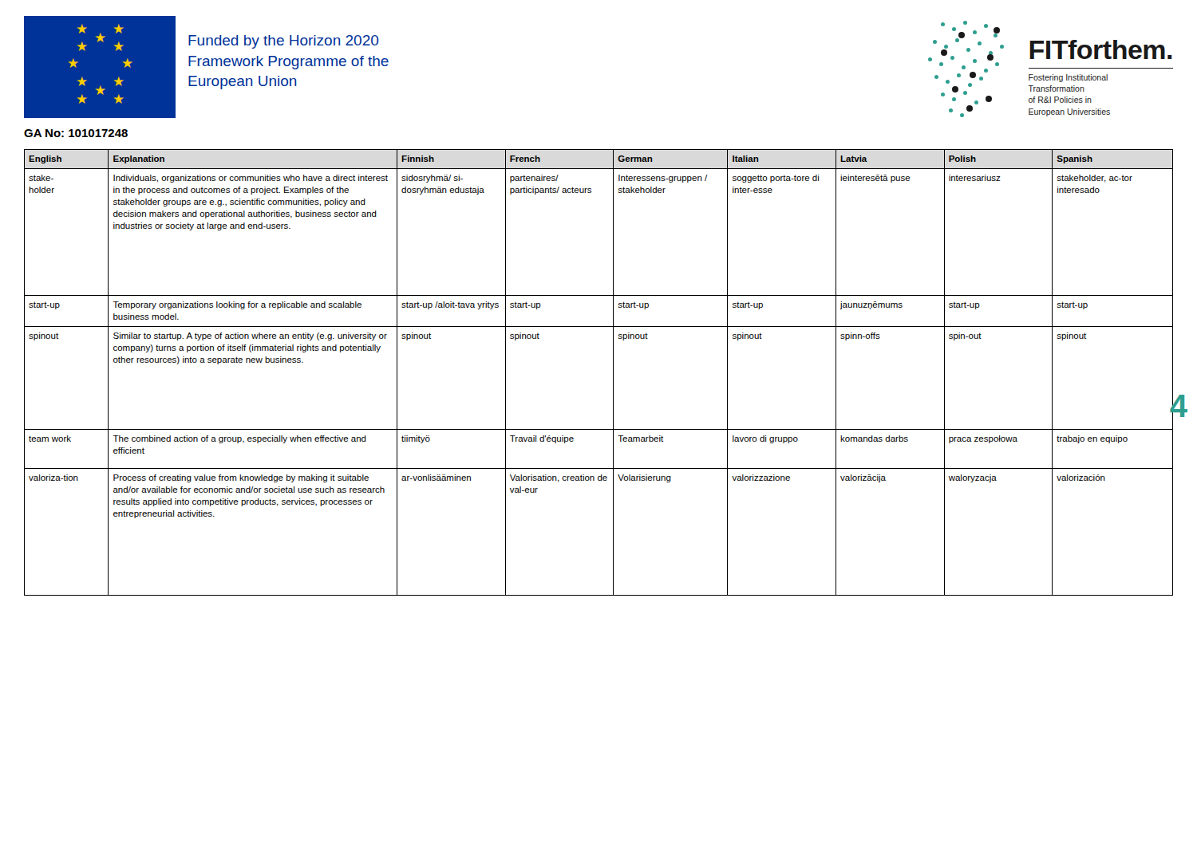★ ★ ★ ★ ★ ★ ★ ★ ★ ★ ★ ★
Funded by the Horizon 2020
Framework Programme of the
European Union
FIT forthem.
Fostering Institutional
Transformation
of R&I Policies in
European Universities
GA No: 101017248
4
| English | Explanation | Finnish | French | German | Italian | Latvia | Polish | Spanish |
| --- | --- | --- | --- | --- | --- | --- | --- | --- |
| stake- holder | Individuals, organizations or communities who have a direct interest in the process and outcomes of a project. Examples of the stakeholder groups are e.g., scientific communities, policy and decision makers and operational authorities, business sector and industries or society at large and end-users. | sidosryhmä/ si-dosryhmän edustaja | partenaires/ participants/ acteurs | Interessens-gruppen / stakeholder | soggetto porta-tore di inter-esse | ieinteresētā puse | interesariusz | stakeholder, ac-tor interesado |
| start-up | Temporary organizations looking for a replicable and scalable business model. | start-up /aloit-tava yritys | start-up | start-up | start-up | jaunuzņēmums | start-up | start-up |
| spinout | Similar to startup. A type of action where an entity (e.g. university or company) turns a portion of itself (immaterial rights and potentially other resources) into a separate new business. | spinout | spinout | spinout | spinout | spinn-offs | spin-out | spinout |
| team work | The combined action of a group, especially when effective and efficient | tiimityö | Travail d'équipe | Teamarbeit | lavoro di gruppo | komandas darbs | praca zespołowa | trabajo en equipo |
| valoriza-tion | Process of creating value from knowledge by making it suitable and/or available for economic and/or societal use such as research results applied into competitive products, services, processes or entrepreneurial activities. | ar-vonlisääminen | Valorisation, creation de val-eur | Volarisierung | valorizzazione | valorizācija | waloryzacja | valorización |